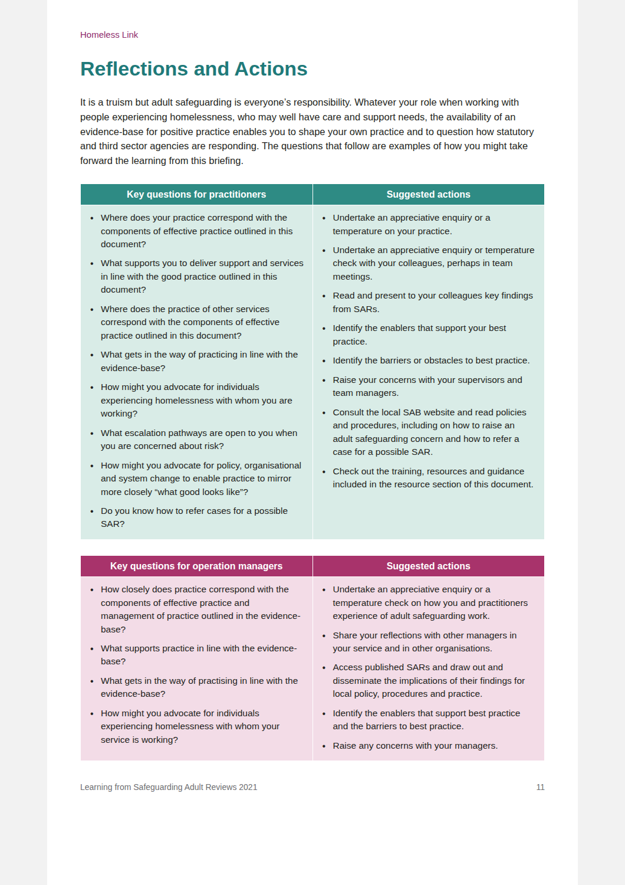Homeless Link
Reflections and Actions
It is a truism but adult safeguarding is everyone’s responsibility. Whatever your role when working with people experiencing homelessness, who may well have care and support needs, the availability of an evidence-base for positive practice enables you to shape your own practice and to question how statutory and third sector agencies are responding. The questions that follow are examples of how you might take forward the learning from this briefing.
| Key questions for practitioners | Suggested actions |
| --- | --- |
| Where does your practice correspond with the components of effective practice outlined in this document? What supports you to deliver support and services in line with the good practice outlined in this document? Where does the practice of other services correspond with the components of effective practice outlined in this document? What gets in the way of practicing in line with the evidence-base? How might you advocate for individuals experiencing homelessness with whom you are working? What escalation pathways are open to you when you are concerned about risk? How might you advocate for policy, organisational and system change to enable practice to mirror more closely “what good looks like”? Do you know how to refer cases for a possible SAR? | Undertake an appreciative enquiry or a temperature on your practice. Undertake an appreciative enquiry or temperature check with your colleagues, perhaps in team meetings. Read and present to your colleagues key findings from SARs. Identify the enablers that support your best practice. Identify the barriers or obstacles to best practice. Raise your concerns with your supervisors and team managers. Consult the local SAB website and read policies and procedures, including on how to raise an adult safeguarding concern and how to refer a case for a possible SAR. Check out the training, resources and guidance included in the resource section of this document. |
| Key questions for operation managers | Suggested actions |
| --- | --- |
| How closely does practice correspond with the components of effective practice and management of practice outlined in the evidence-base? What supports practice in line with the evidence-base? What gets in the way of practising in line with the evidence-base? How might you advocate for individuals experiencing homelessness with whom your service is working? | Undertake an appreciative enquiry or a temperature check on how you and practitioners experience of adult safeguarding work. Share your reflections with other managers in your service and in other organisations. Access published SARs and draw out and disseminate the implications of their findings for local policy, procedures and practice. Identify the enablers that support best practice and the barriers to best practice. Raise any concerns with your managers. |
Learning from Safeguarding Adult Reviews 2021 11